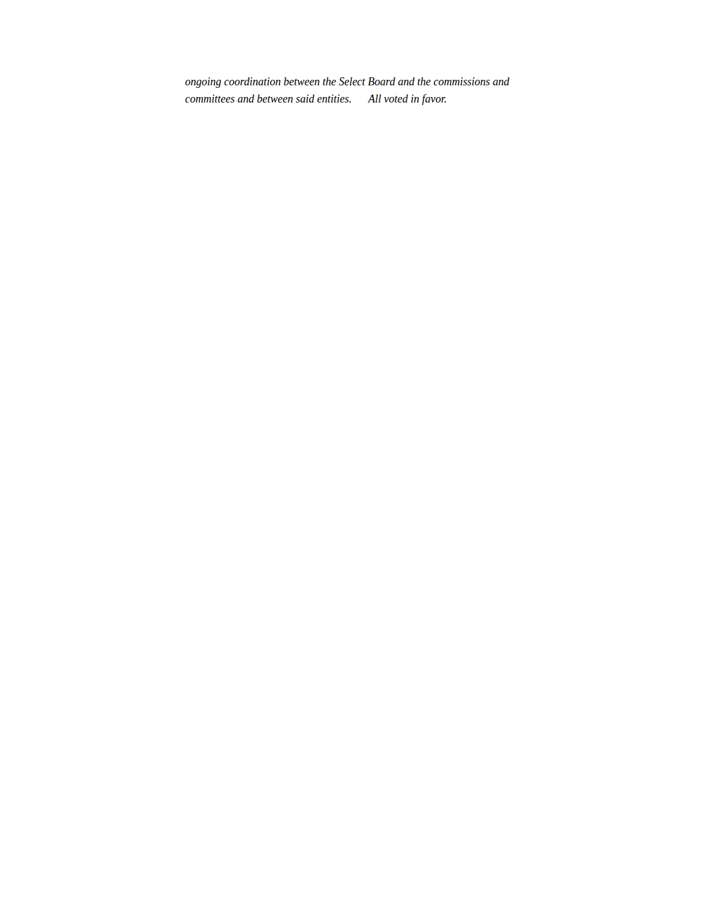ongoing coordination between the Select Board and the commissions and committees and between said entities. All voted in favor.